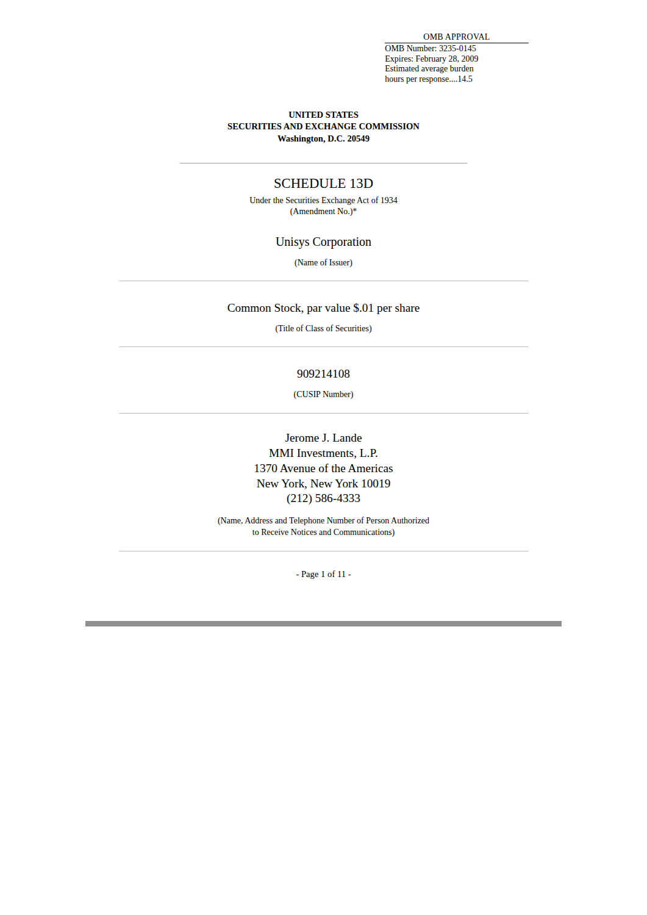OMB APPROVAL
OMB Number: 3235-0145
Expires: February 28, 2009
Estimated average burden
hours per response....14.5
UNITED STATES
SECURITIES AND EXCHANGE COMMISSION
Washington, D.C. 20549
SCHEDULE 13D
Under the Securities Exchange Act of 1934
(Amendment No.)*
Unisys Corporation
(Name of Issuer)
Common Stock, par value $.01 per share
(Title of Class of Securities)
909214108
(CUSIP Number)
Jerome J. Lande
MMI Investments, L.P.
1370 Avenue of the Americas
New York, New York 10019
(212) 586-4333
(Name, Address and Telephone Number of Person Authorized
to Receive Notices and Communications)
- Page 1 of 11 -